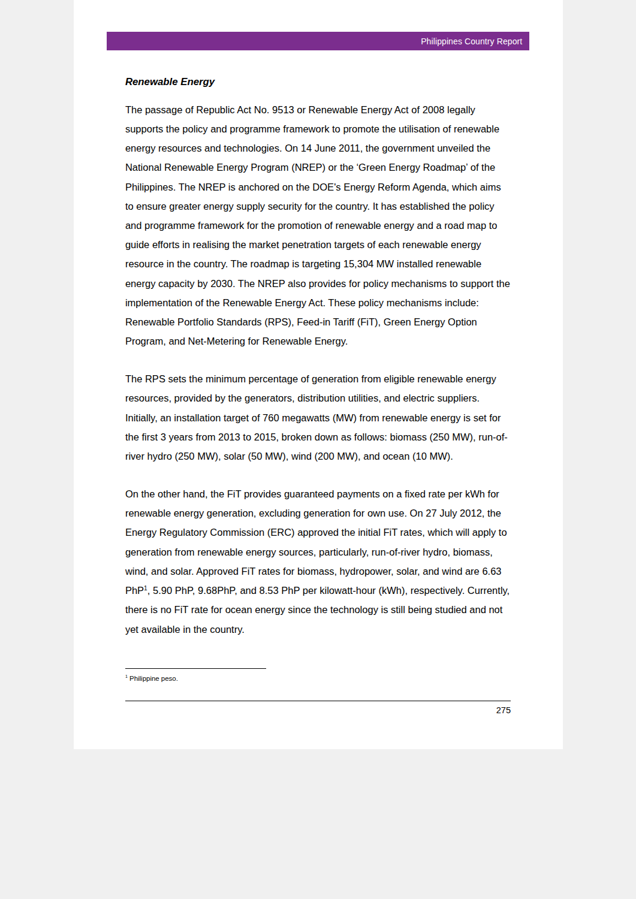Philippines Country Report
Renewable Energy
The passage of Republic Act No. 9513 or Renewable Energy Act of 2008 legally supports the policy and programme framework to promote the utilisation of renewable energy resources and technologies. On 14 June 2011, the government unveiled the National Renewable Energy Program (NREP) or the ‘Green Energy Roadmap’ of the Philippines. The NREP is anchored on the DOE's Energy Reform Agenda, which aims to ensure greater energy supply security for the country. It has established the policy and programme framework for the promotion of renewable energy and a road map to guide efforts in realising the market penetration targets of each renewable energy resource in the country. The roadmap is targeting 15,304 MW installed renewable energy capacity by 2030. The NREP also provides for policy mechanisms to support the implementation of the Renewable Energy Act. These policy mechanisms include: Renewable Portfolio Standards (RPS), Feed-in Tariff (FiT), Green Energy Option Program, and Net-Metering for Renewable Energy.
The RPS sets the minimum percentage of generation from eligible renewable energy resources, provided by the generators, distribution utilities, and electric suppliers. Initially, an installation target of 760 megawatts (MW) from renewable energy is set for the first 3 years from 2013 to 2015, broken down as follows: biomass (250 MW), run-of-river hydro (250 MW), solar (50 MW), wind (200 MW), and ocean (10 MW).
On the other hand, the FiT provides guaranteed payments on a fixed rate per kWh for renewable energy generation, excluding generation for own use. On 27 July 2012, the Energy Regulatory Commission (ERC) approved the initial FiT rates, which will apply to generation from renewable energy sources, particularly, run-of-river hydro, biomass, wind, and solar. Approved FiT rates for biomass, hydropower, solar, and wind are 6.63 PhP1, 5.90 PhP, 9.68PhP, and 8.53 PhP per kilowatt-hour (kWh), respectively. Currently, there is no FiT rate for ocean energy since the technology is still being studied and not yet available in the country.
1 Philippine peso.
275